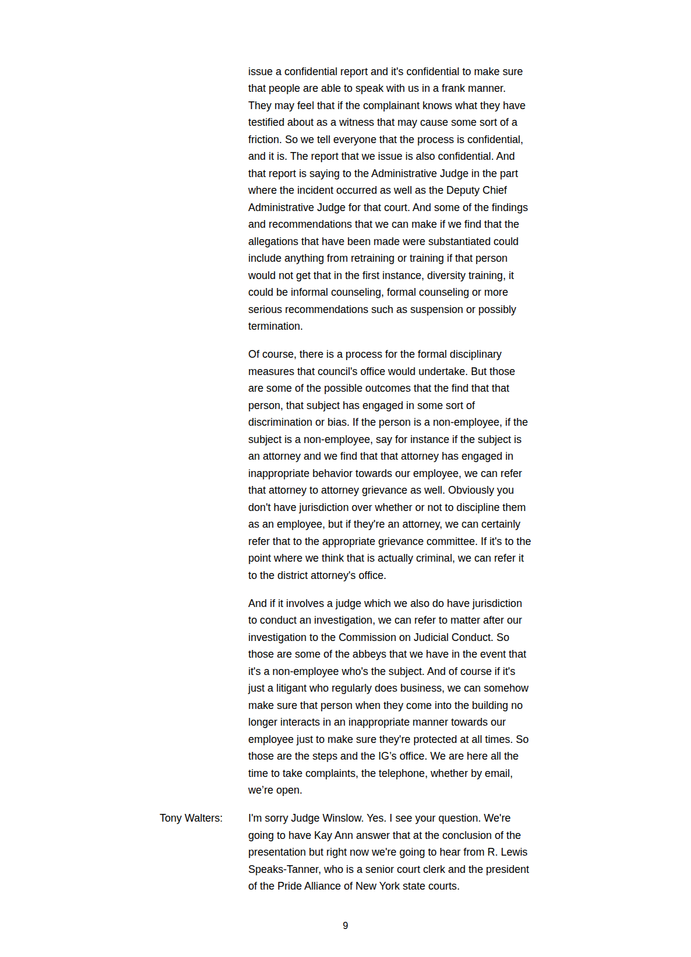issue a confidential report and it's confidential to make sure that people are able to speak with us in a frank manner. They may feel that if the complainant knows what they have testified about as a witness that may cause some sort of a friction. So we tell everyone that the process is confidential, and it is. The report that we issue is also confidential. And that report is saying to the Administrative Judge in the part where the incident occurred as well as the Deputy Chief Administrative Judge for that court. And some of the findings and recommendations that we can make if we find that the allegations that have been made were substantiated could include anything from retraining or training if that person would not get that in the first instance, diversity training, it could be informal counseling, formal counseling or more serious recommendations such as suspension or possibly termination.
Of course, there is a process for the formal disciplinary measures that council's office would undertake. But those are some of the possible outcomes that the find that that person, that subject has engaged in some sort of discrimination or bias. If the person is a non-employee, if the subject is a non-employee, say for instance if the subject is an attorney and we find that that attorney has engaged in inappropriate behavior towards our employee, we can refer that attorney to attorney grievance as well. Obviously you don't have jurisdiction over whether or not to discipline them as an employee, but if they're an attorney, we can certainly refer that to the appropriate grievance committee. If it's to the point where we think that is actually criminal, we can refer it to the district attorney's office.
And if it involves a judge which we also do have jurisdiction to conduct an investigation, we can refer to matter after our investigation to the Commission on Judicial Conduct. So those are some of the abbeys that we have in the event that it's a non-employee who's the subject. And of course if it's just a litigant who regularly does business, we can somehow make sure that person when they come into the building no longer interacts in an inappropriate manner towards our employee just to make sure they're protected at all times. So those are the steps and the IG’s office. We are here all the time to take complaints, the telephone, whether by email, we’re open.
Tony Walters:
I'm sorry Judge Winslow. Yes. I see your question. We're going to have Kay Ann answer that at the conclusion of the presentation but right now we're going to hear from R. Lewis Speaks-Tanner, who is a senior court clerk and the president of the Pride Alliance of New York state courts.
9